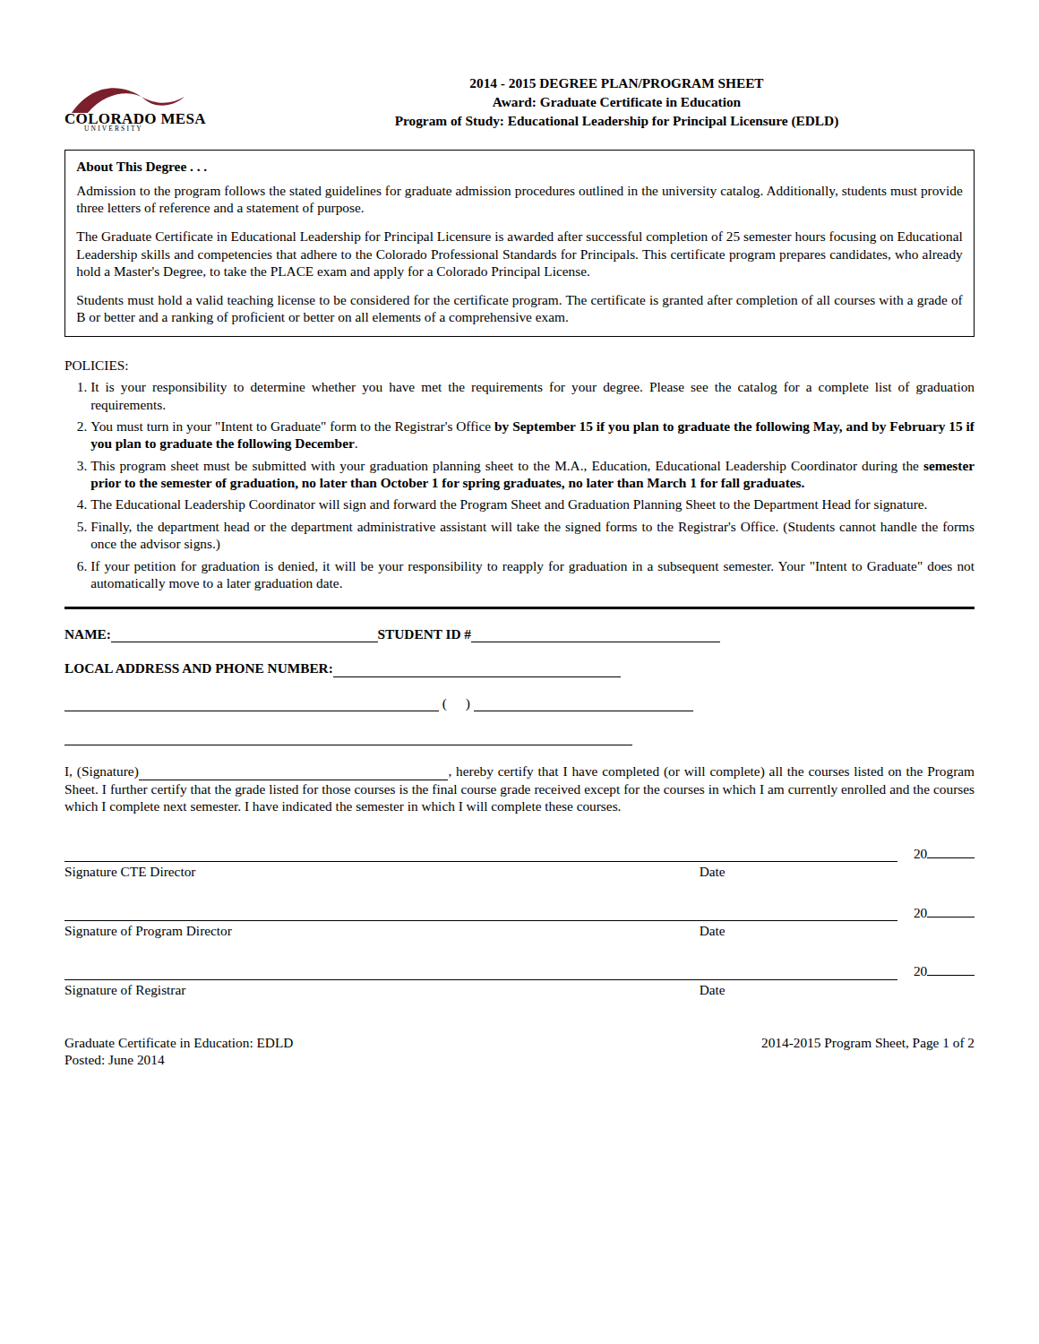COLORADO MESA U N I V E R S I T Y
2014 - 2015 DEGREE PLAN/PROGRAM SHEET
Award: Graduate Certificate in Education
Program of Study: Educational Leadership for Principal Licensure (EDLD)
About This Degree . . .
Admission to the program follows the stated guidelines for graduate admission procedures outlined in the university catalog. Additionally, students must provide three letters of reference and a statement of purpose.
The Graduate Certificate in Educational Leadership for Principal Licensure is awarded after successful completion of 25 semester hours focusing on Educational Leadership skills and competencies that adhere to the Colorado Professional Standards for Principals. This certificate program prepares candidates, who already hold a Master's Degree, to take the PLACE exam and apply for a Colorado Principal License.
Students must hold a valid teaching license to be considered for the certificate program. The certificate is granted after completion of all courses with a grade of B or better and a ranking of proficient or better on all elements of a comprehensive exam.
POLICIES:
It is your responsibility to determine whether you have met the requirements for your degree. Please see the catalog for a complete list of graduation requirements.
You must turn in your "Intent to Graduate" form to the Registrar's Office by September 15 if you plan to graduate the following May, and by February 15 if you plan to graduate the following December.
This program sheet must be submitted with your graduation planning sheet to the M.A., Education, Educational Leadership Coordinator during the semester prior to the semester of graduation, no later than October 1 for spring graduates, no later than March 1 for fall graduates.
The Educational Leadership Coordinator will sign and forward the Program Sheet and Graduation Planning Sheet to the Department Head for signature.
Finally, the department head or the department administrative assistant will take the signed forms to the Registrar's Office. (Students cannot handle the forms once the advisor signs.)
If your petition for graduation is denied, it will be your responsibility to reapply for graduation in a subsequent semester. Your "Intent to Graduate" does not automatically move to a later graduation date.
NAME: STUDENT ID #
LOCAL ADDRESS AND PHONE NUMBER:
( )
I, (Signature) , hereby certify that I have completed (or will complete) all the courses listed on the Program Sheet. I further certify that the grade listed for those courses is the final course grade received except for the courses in which I am currently enrolled and the courses which I complete next semester. I have indicated the semester in which I will complete these courses.
| | 20 |
| Signature CTE Director Date | |
| | 20 |
| Signature of Program Director Date | |
| | 20 |
| Signature of Registrar Date | |
Graduate Certificate in Education: EDLD
Posted: June 2014
2014-2015 Program Sheet, Page 1 of 2